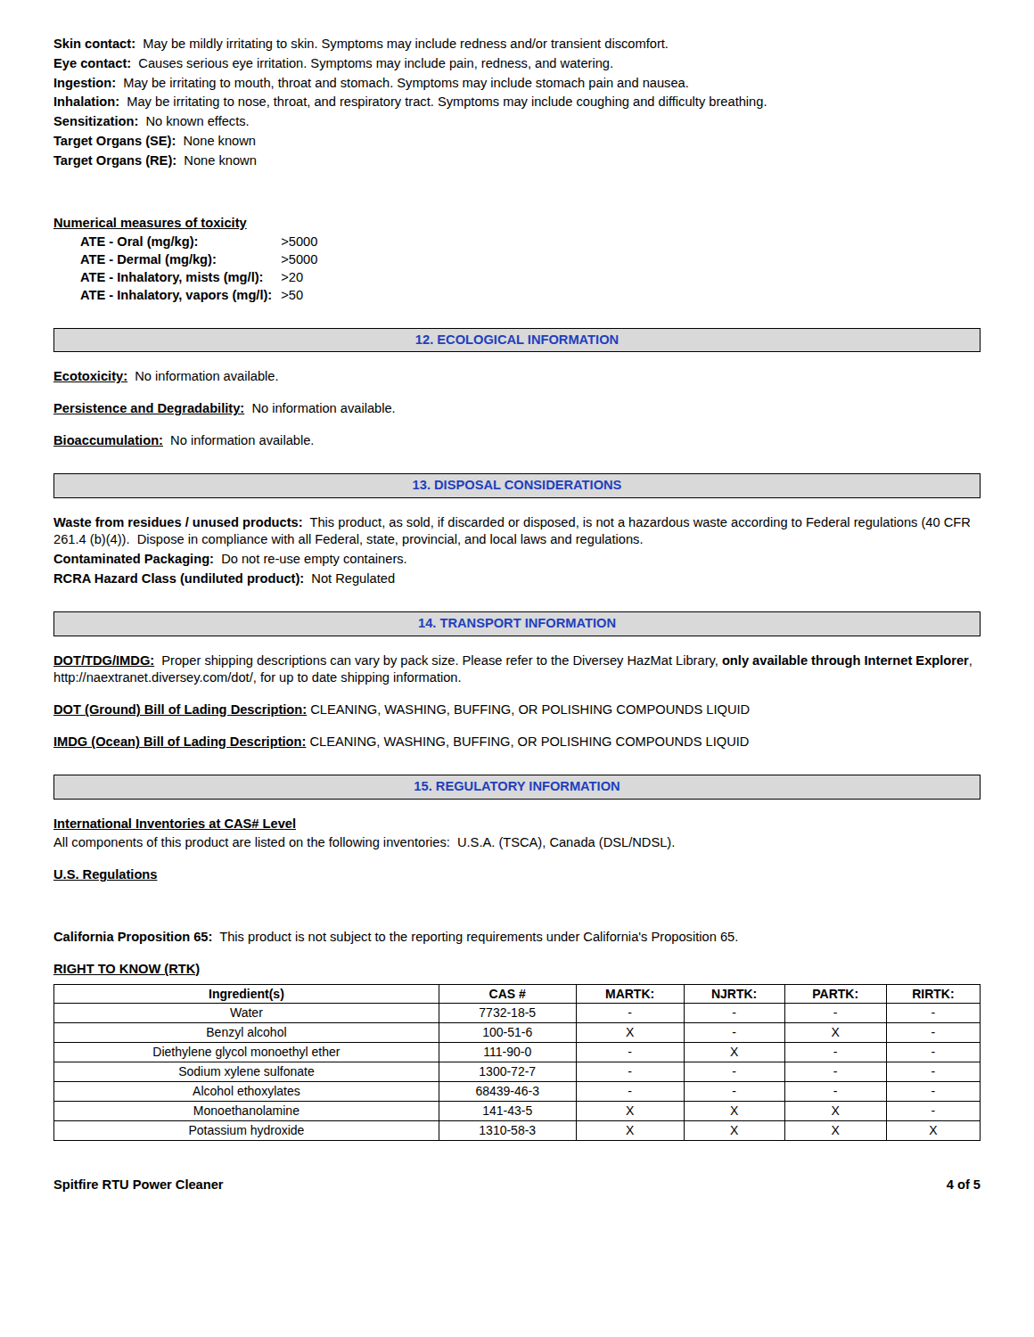Skin contact: May be mildly irritating to skin. Symptoms may include redness and/or transient discomfort.
Eye contact: Causes serious eye irritation. Symptoms may include pain, redness, and watering.
Ingestion: May be irritating to mouth, throat and stomach. Symptoms may include stomach pain and nausea.
Inhalation: May be irritating to nose, throat, and respiratory tract. Symptoms may include coughing and difficulty breathing.
Sensitization: No known effects.
Target Organs (SE): None known
Target Organs (RE): None known
Numerical measures of toxicity
| ATE - Oral (mg/kg): | >5000 |
| ATE - Dermal (mg/kg): | >5000 |
| ATE - Inhalatory, mists (mg/l): | >20 |
| ATE - Inhalatory, vapors (mg/l): | >50 |
12. ECOLOGICAL INFORMATION
Ecotoxicity: No information available.
Persistence and Degradability: No information available.
Bioaccumulation: No information available.
13. DISPOSAL CONSIDERATIONS
Waste from residues / unused products: This product, as sold, if discarded or disposed, is not a hazardous waste according to Federal regulations (40 CFR 261.4 (b)(4)). Dispose in compliance with all Federal, state, provincial, and local laws and regulations.
Contaminated Packaging: Do not re-use empty containers.
RCRA Hazard Class (undiluted product): Not Regulated
14. TRANSPORT INFORMATION
DOT/TDG/IMDG: Proper shipping descriptions can vary by pack size. Please refer to the Diversey HazMat Library, only available through Internet Explorer, http://naextranet.diversey.com/dot/, for up to date shipping information.
DOT (Ground) Bill of Lading Description: CLEANING, WASHING, BUFFING, OR POLISHING COMPOUNDS LIQUID
IMDG (Ocean) Bill of Lading Description: CLEANING, WASHING, BUFFING, OR POLISHING COMPOUNDS LIQUID
15. REGULATORY INFORMATION
International Inventories at CAS# Level
All components of this product are listed on the following inventories: U.S.A. (TSCA), Canada (DSL/NDSL).
U.S. Regulations
California Proposition 65: This product is not subject to the reporting requirements under California's Proposition 65.
RIGHT TO KNOW (RTK)
| Ingredient(s) | CAS # | MARTK: | NJRTK: | PARTK: | RIRTK: |
| --- | --- | --- | --- | --- | --- |
| Water | 7732-18-5 | - | - | - | - |
| Benzyl alcohol | 100-51-6 | X | - | X | - |
| Diethylene glycol monoethyl ether | 111-90-0 | - | X | - | - |
| Sodium xylene sulfonate | 1300-72-7 | - | - | - | - |
| Alcohol ethoxylates | 68439-46-3 | - | - | - | - |
| Monoethanolamine | 141-43-5 | X | X | X | - |
| Potassium hydroxide | 1310-58-3 | X | X | X | X |
Spitfire RTU Power Cleaner 4 of 5